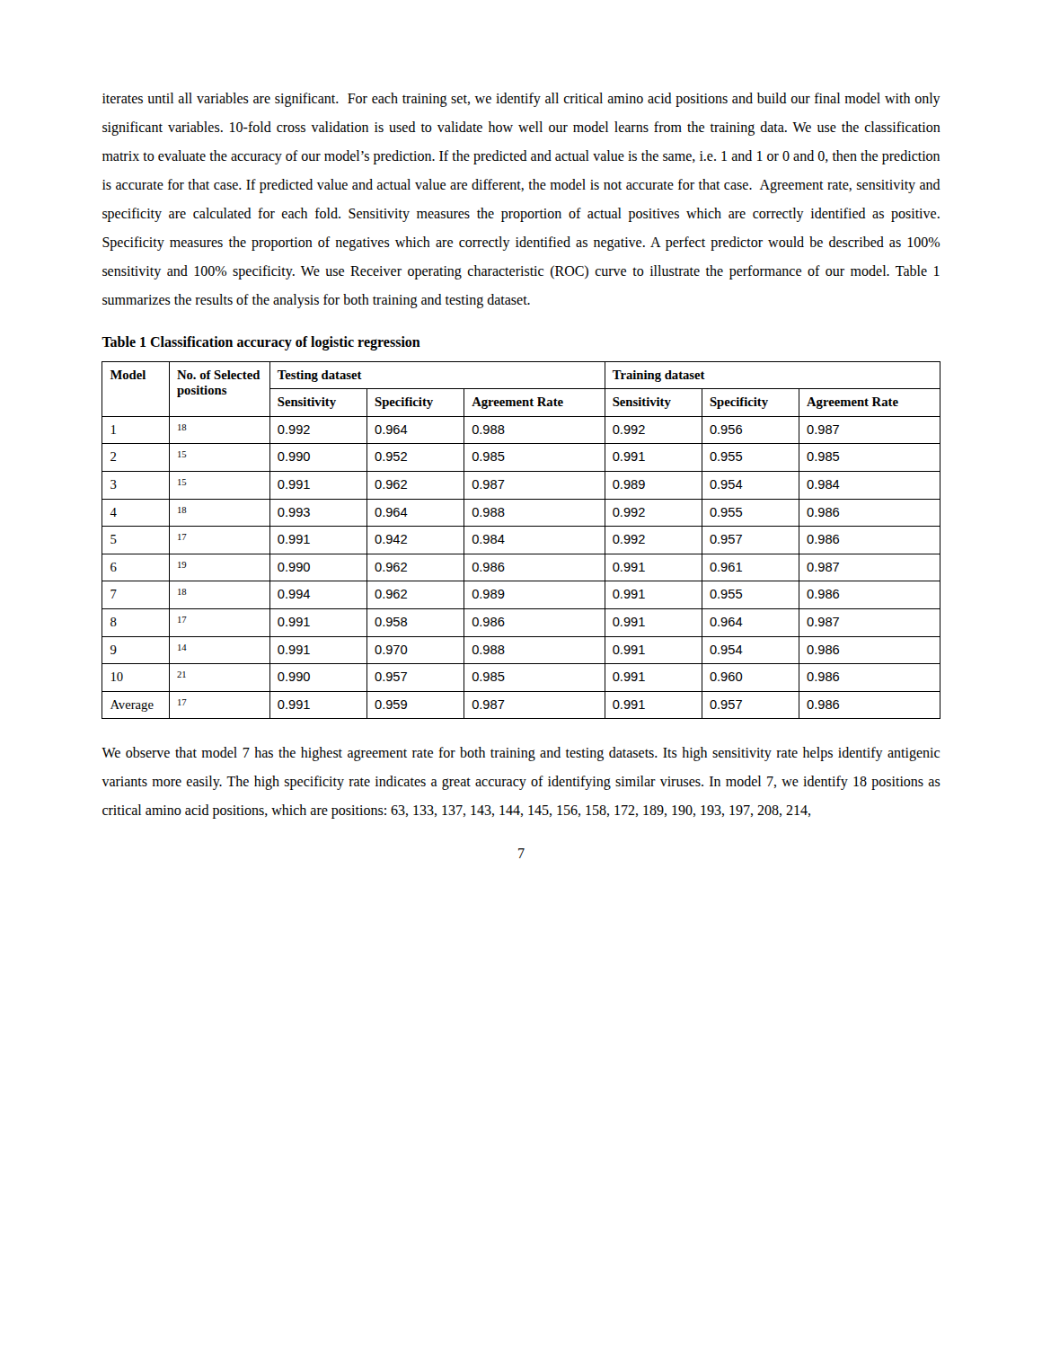iterates until all variables are significant. For each training set, we identify all critical amino acid positions and build our final model with only significant variables. 10-fold cross validation is used to validate how well our model learns from the training data. We use the classification matrix to evaluate the accuracy of our model’s prediction. If the predicted and actual value is the same, i.e. 1 and 1 or 0 and 0, then the prediction is accurate for that case. If predicted value and actual value are different, the model is not accurate for that case. Agreement rate, sensitivity and specificity are calculated for each fold. Sensitivity measures the proportion of actual positives which are correctly identified as positive. Specificity measures the proportion of negatives which are correctly identified as negative. A perfect predictor would be described as 100% sensitivity and 100% specificity. We use Receiver operating characteristic (ROC) curve to illustrate the performance of our model. Table 1 summarizes the results of the analysis for both training and testing dataset.
Table 1 Classification accuracy of logistic regression
| Model | No. of Selected positions | Testing dataset | Training dataset |
| --- | --- | --- | --- |
| Sensitivity | Specificity | Agreement Rate | Sensitivity | Specificity | Agreement Rate |
| 1 | 18 | 0.992 | 0.964 | 0.988 | 0.992 | 0.956 | 0.987 |
| 2 | 15 | 0.990 | 0.952 | 0.985 | 0.991 | 0.955 | 0.985 |
| 3 | 15 | 0.991 | 0.962 | 0.987 | 0.989 | 0.954 | 0.984 |
| 4 | 18 | 0.993 | 0.964 | 0.988 | 0.992 | 0.955 | 0.986 |
| 5 | 17 | 0.991 | 0.942 | 0.984 | 0.992 | 0.957 | 0.986 |
| 6 | 19 | 0.990 | 0.962 | 0.986 | 0.991 | 0.961 | 0.987 |
| 7 | 18 | 0.994 | 0.962 | 0.989 | 0.991 | 0.955 | 0.986 |
| 8 | 17 | 0.991 | 0.958 | 0.986 | 0.991 | 0.964 | 0.987 |
| 9 | 14 | 0.991 | 0.970 | 0.988 | 0.991 | 0.954 | 0.986 |
| 10 | 21 | 0.990 | 0.957 | 0.985 | 0.991 | 0.960 | 0.986 |
| Average | 17 | 0.991 | 0.959 | 0.987 | 0.991 | 0.957 | 0.986 |
We observe that model 7 has the highest agreement rate for both training and testing datasets. Its high sensitivity rate helps identify antigenic variants more easily. The high specificity rate indicates a great accuracy of identifying similar viruses. In model 7, we identify 18 positions as critical amino acid positions, which are positions: 63, 133, 137, 143, 144, 145, 156, 158, 172, 189, 190, 193, 197, 208, 214,
7